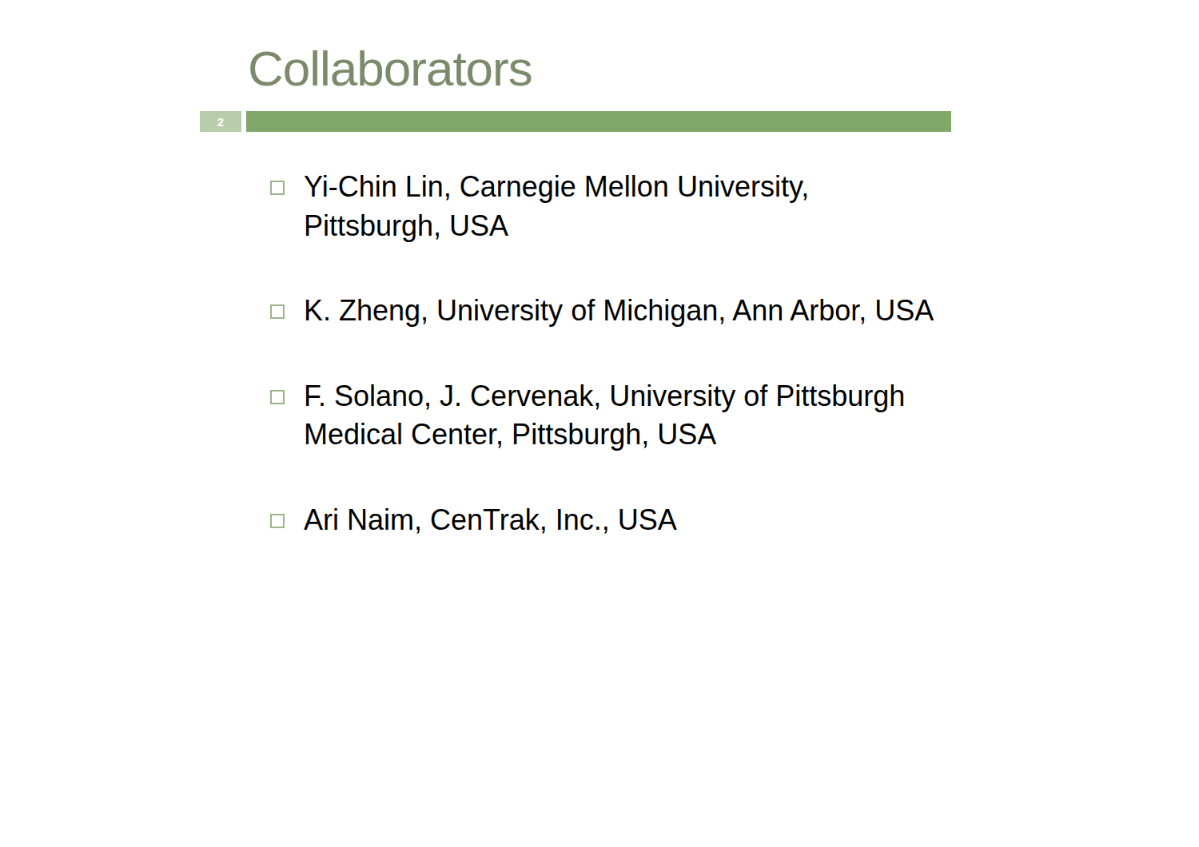Collaborators
2
Yi-Chin Lin, Carnegie Mellon University, Pittsburgh, USA
K. Zheng, University of Michigan, Ann Arbor, USA
F. Solano, J. Cervenak, University of Pittsburgh Medical Center, Pittsburgh, USA
Ari Naim, CenTrak, Inc., USA